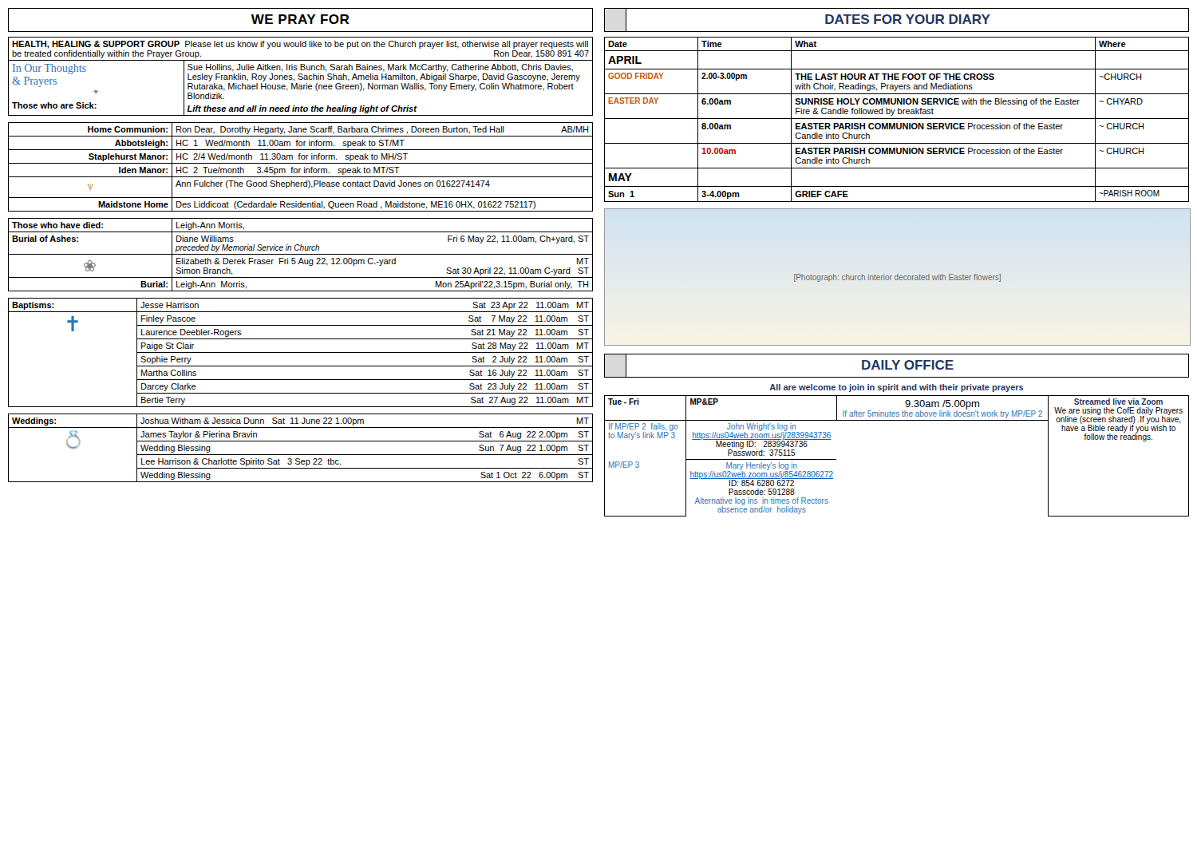WE PRAY FOR
| HEALTH, HEALING & SUPPORT GROUP Please let us know if you would like to be put on the Church prayer list, otherwise all prayer requests will be treated confidentially within the Prayer Group. Ron Dear, 1580 891 407 |
| In Our Thoughts & Prayers ☀ Those who are Sick: | Sue Hollins, Julie Aitken, Iris Bunch, Sarah Baines, Mark McCarthy, Catherine Abbott, Chris Davies, Lesley Franklin, Roy Jones, Sachin Shah, Amelia Hamilton, Abigail Sharpe, David Gascoyne, Jeremy Rutaraka, Michael House, Marie (nee Green), Norman Wallis, Tony Emery, Colin Whatmore, Robert Blondizik. Lift these and all in need into the healing light of Christ |
| Home Communion: | Ron Dear, Dorothy Hegarty, Jane Scarff, Barbara Chrimes , Doreen Burton, Ted Hall AB/MH |
| Abbotsleigh: | HC 1 Wed/month 11.00am for inform. speak to ST/MT |
| Staplehurst Manor: | HC 2/4 Wed/month 11.30am for inform. speak to MH/ST |
| Iden Manor: | HC 2 Tue/month 3.45pm for inform. speak to MT/ST |
| ♆ | Ann Fulcher (The Good Shepherd),Please contact David Jones on 01622741474 |
| Maidstone Home | Des Liddicoat (Cedardale Residential, Queen Road , Maidstone, ME16 0HX, 01622 752117) |
| Those who have died: | Leigh-Ann Morris, |
| Burial of Ashes: | Diane Williams Fri 6 May 22, 11.00am, Ch+yard, ST preceded by Memorial Service in Church |
| ❀ | Elizabeth & Derek Fraser Fri 5 Aug 22, 12.00pm C.-yard MT Simon Branch, Sat 30 April 22, 11.00am C-yard ST |
| Burial: | Leigh-Ann Morris, Mon 25April'22,3.15pm, Burial only, TH |
| Baptisms: | Jesse Harrison Sat 23 Apr 22 11.00am MT |
| ✝ | Finley Pascoe Sat 7 May 22 11.00am ST |
| Laurence Deebler-Rogers Sat 21 May 22 11.00am ST |
| Paige St Clair Sat 28 May 22 11.00am MT |
| Sophie Perry Sat 2 July 22 11.00am ST |
| Martha Collins Sat 16 July 22 11.00am ST |
| Darcey Clarke Sat 23 July 22 11.00am ST |
| Bertie Terry Sat 27 Aug 22 11.00am MT |
| Weddings: | Joshua Witham & Jessica Dunn Sat 11 June 22 1.00pm MT |
| 💍 | James Taylor & Pierina Bravin Sat 6 Aug 22 2.00pm ST |
| Wedding Blessing Sun 7 Aug 22 1.00pm ST |
| Lee Harrison & Charlotte Spirito Sat 3 Sep 22 tbc. ST |
| Wedding Blessing Sat 1 Oct 22 6.00pm ST |
DATES FOR YOUR DIARY
| Date | Time | What | Where |
| --- | --- | --- | --- |
| APRIL | | | |
| GOOD FRIDAY | 2.00-3.00pm | THE LAST HOUR AT THE FOOT OF THE CROSS with Choir, Readings, Prayers and Mediations | ~CHURCH |
| EASTER DAY | 6.00am | SUNRISE HOLY COMMUNION SERVICE with the Blessing of the Easter Fire & Candle followed by breakfast | ~ CHYARD |
| | 8.00am | EASTER PARISH COMMUNION SERVICE Procession of the Easter Candle into Church | ~ CHURCH |
| | 10.00am | EASTER PARISH COMMUNION SERVICE Procession of the Easter Candle into Church | ~ CHURCH |
| MAY | | | |
| Sun 1 | 3-4.00pm | GRIEF CAFE | ~PARISH ROOM |
[Photograph: church interior decorated with Easter flowers]
DAILY OFFICE
All are welcome to join in spirit and with their private prayers
| Tue - Fri | MP&EP | 9.30am /5.00pm If after 5minutes the above link doesn't work try MP/EP 2 | Streamed live via Zoom We are using the CofE daily Prayers online (screen shared) .If you have, have a Bible ready if you wish to follow the readings. |
| If MP/EP 2 fails, go to Mary's link MP 3 MP/EP 3 | / John Wright's log in https://us04web.zoom.us/j/2839943736 Meeting ID: 2839943736 Password: 375115 / / Mary Henley's log in https://us02web.zoom.us/j/85462806272 ID: 854 6280 6272 Passcode: 591288 Alternative log ins in times of Rectors absence and/or holidays / |